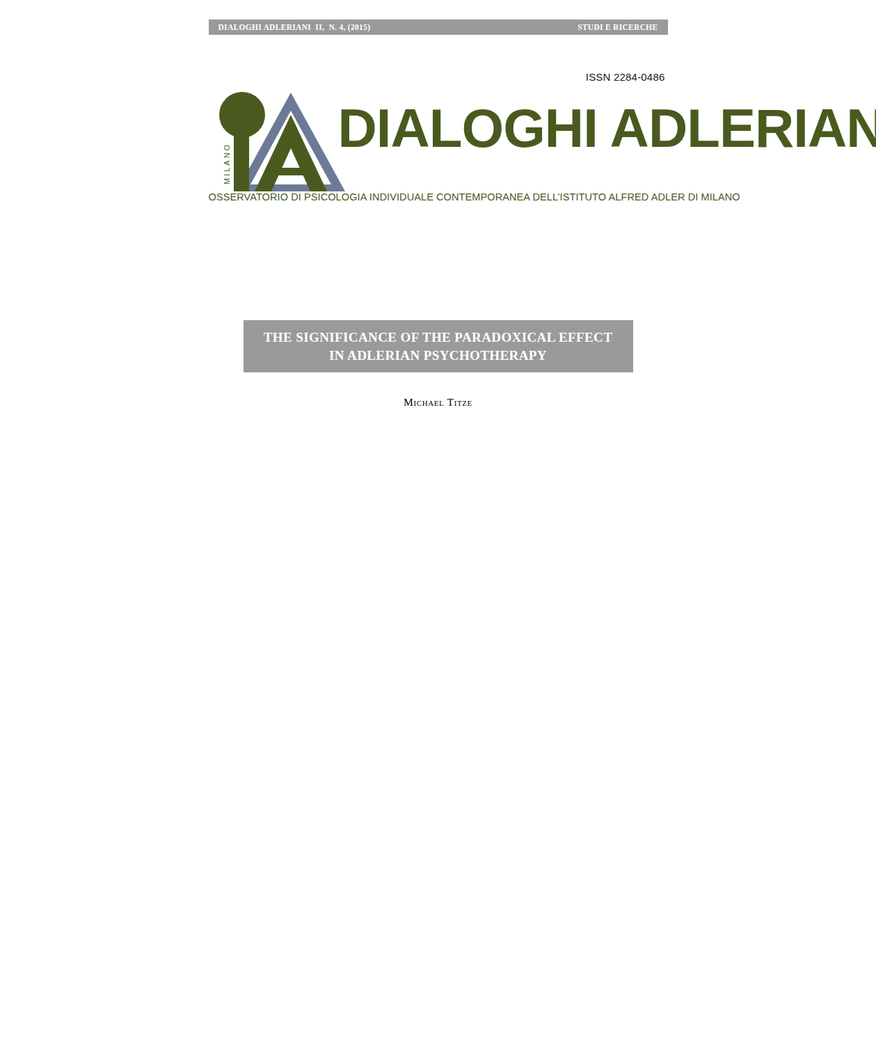Dialoghi Adleriani II, n. 4, (2015) Studi e ricerche
ISSN 2284-0486
MILANO
DIALOGHI ADLERIANI
OSSERVATORIO DI PSICOLOGIA INDIVIDUALE CONTEMPORANEA DELL’ISTITUTO ALFRED ADLER DI MILANO
THE SIGNIFICANCE OF THE PARADOXICAL EFFECT
IN ADLERIAN PSYCHOTHERAPY
Michael Titze